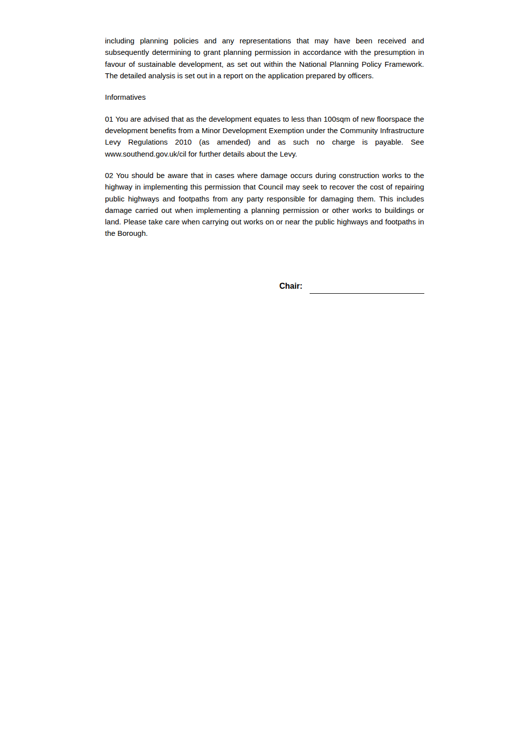including planning policies and any representations that may have been received and subsequently determining to grant planning permission in accordance with the presumption in favour of sustainable development, as set out within the National Planning Policy Framework. The detailed analysis is set out in a report on the application prepared by officers.
Informatives
01 You are advised that as the development equates to less than 100sqm of new floorspace the development benefits from a Minor Development Exemption under the Community Infrastructure Levy Regulations 2010 (as amended) and as such no charge is payable. See www.southend.gov.uk/cil for further details about the Levy.
02 You should be aware that in cases where damage occurs during construction works to the highway in implementing this permission that Council may seek to recover the cost of repairing public highways and footpaths from any party responsible for damaging them. This includes damage carried out when implementing a planning permission or other works to buildings or land. Please take care when carrying out works on or near the public highways and footpaths in the Borough.
Chair: